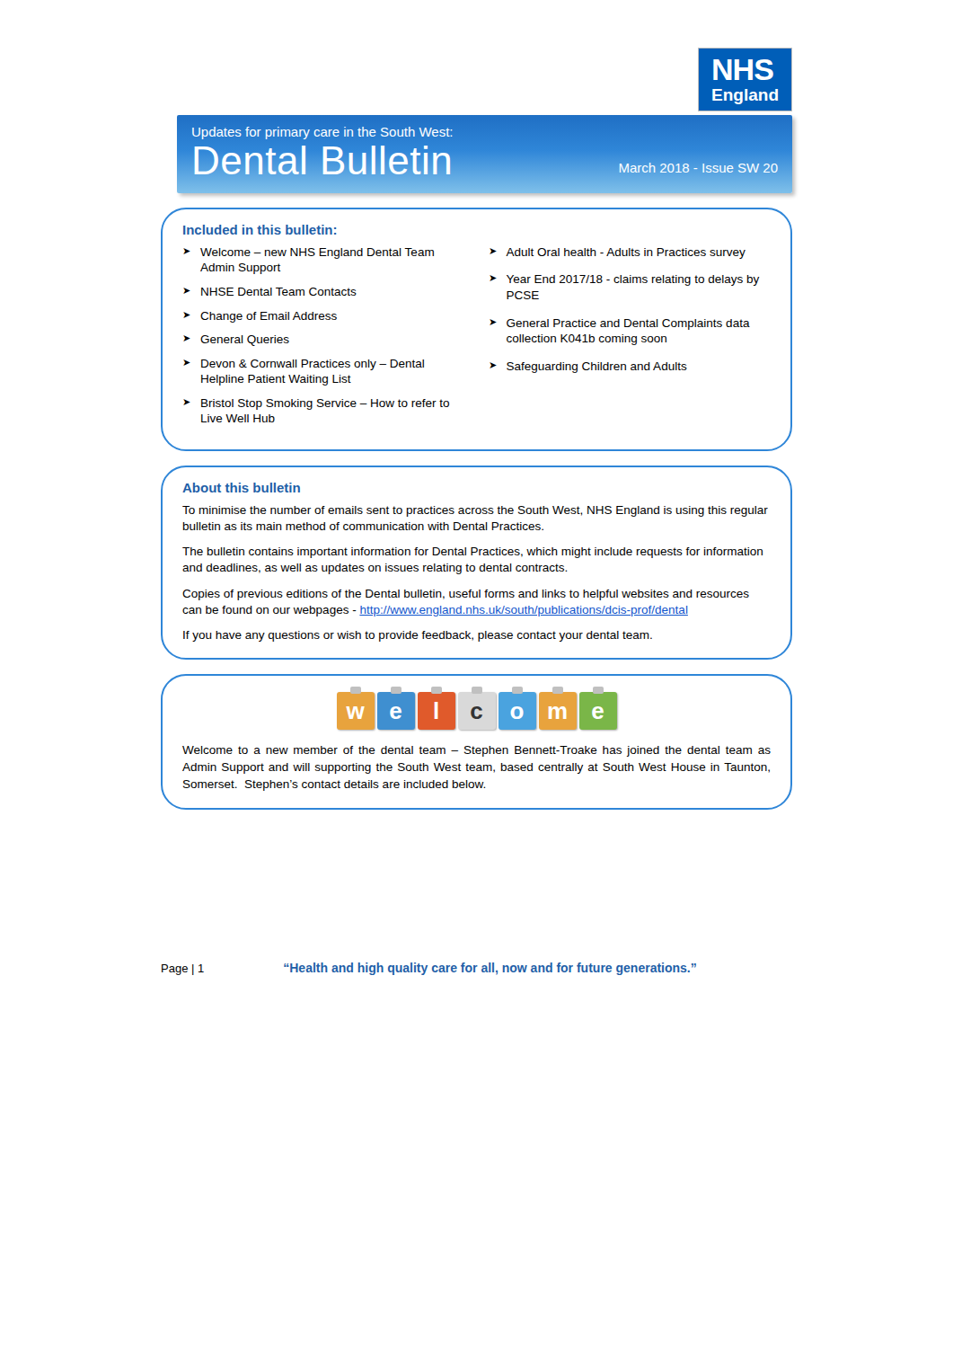NHS England
Updates for primary care in the South West:
Dental Bulletin
March 2018 - Issue SW 20
Included in this bulletin:
Welcome – new NHS England Dental Team Admin Support
NHSE Dental Team Contacts
Change of Email Address
General Queries
Devon & Cornwall Practices only – Dental Helpline Patient Waiting List
Bristol Stop Smoking Service – How to refer to Live Well Hub
Adult Oral health - Adults in Practices survey
Year End 2017/18 - claims relating to delays by PCSE
General Practice and Dental Complaints data collection K041b coming soon
Safeguarding Children and Adults
About this bulletin
To minimise the number of emails sent to practices across the South West, NHS England is using this regular bulletin as its main method of communication with Dental Practices.
The bulletin contains important information for Dental Practices, which might include requests for information and deadlines, as well as updates on issues relating to dental contracts.
Copies of previous editions of the Dental bulletin, useful forms and links to helpful websites and resources can be found on our webpages - http://www.england.nhs.uk/south/publications/dcis-prof/dental
If you have any questions or wish to provide feedback, please contact your dental team.
welcome
Welcome to a new member of the dental team – Stephen Bennett-Troake has joined the dental team as Admin Support and will supporting the South West team, based centrally at South West House in Taunton, Somerset. Stephen’s contact details are included below.
Page | 1
“Health and high quality care for all, now and for future generations.”